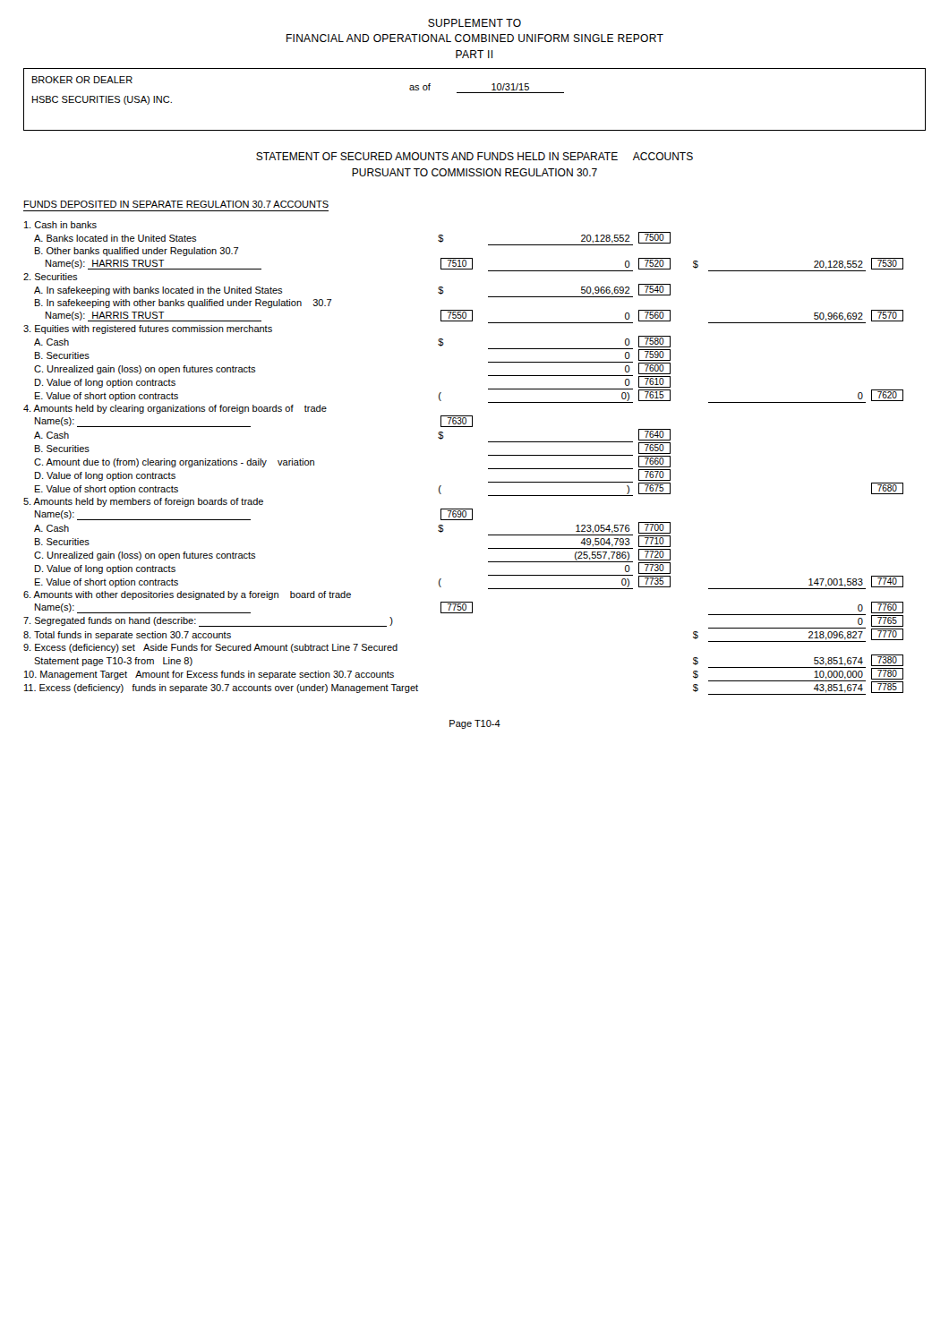SUPPLEMENT TO
FINANCIAL AND OPERATIONAL COMBINED UNIFORM SINGLE REPORT
PART II
BROKER OR DEALER
HSBC SECURITIES (USA) INC.
as of 10/31/15
STATEMENT OF SECURED AMOUNTS AND FUNDS HELD IN SEPARATE ACCOUNTS
PURSUANT TO COMMISSION REGULATION 30.7
FUNDS DEPOSITED IN SEPARATE REGULATION 30.7 ACCOUNTS
| 1. Cash in banks | | | | | | |
| A. Banks located in the United States | $ | 20,128,552 | 7500 | | | |
| B. Other banks qualified under Regulation 30.7 | | | | | | |
| Name(s): HARRIS TRUST | 7510 | 0 | 7520 | $ | 20,128,552 | 7530 |
| 2. Securities | | | | | | |
| A. In safekeeping with banks located in the United States | $ | 50,966,692 | 7540 | | | |
| B. In safekeeping with other banks qualified under Regulation 30.7 | | | | | | |
| Name(s): HARRIS TRUST | 7550 | 0 | 7560 | | 50,966,692 | 7570 |
| 3. Equities with registered futures commission merchants | | | | | | |
| A. Cash | $ | 0 | 7580 | | | |
| B. Securities | | 0 | 7590 | | | |
| C. Unrealized gain (loss) on open futures contracts | | 0 | 7600 | | | |
| D. Value of long option contracts | | 0 | 7610 | | | |
| E. Value of short option contracts | ( | 0 ) | 7615 | | 0 | 7620 |
| 4. Amounts held by clearing organizations of foreign boards of trade | | | | | | |
| Name(s): | 7630 | | | | | |
| A. Cash | $ | | 7640 | | | |
| B. Securities | | | 7650 | | | |
| C. Amount due to (from) clearing organizations - daily variation | | | 7660 | | | |
| D. Value of long option contracts | | | 7670 | | | |
| E. Value of short option contracts | ( | ) | 7675 | | | 7680 |
| 5. Amounts held by members of foreign boards of trade | | | | | | |
| Name(s): | 7690 | | | | | |
| A. Cash | $ | 123,054,576 | 7700 | | | |
| B. Securities | | 49,504,793 | 7710 | | | |
| C. Unrealized gain (loss) on open futures contracts | | (25,557,786) | 7720 | | | |
| D. Value of long option contracts | | 0 | 7730 | | | |
| E. Value of short option contracts | ( | 0 ) | 7735 | | 147,001,583 | 7740 |
| 6. Amounts with other depositories designated by a foreign board of trade | | | | | | |
| Name(s): | 7750 | | | | 0 | 7760 |
| 7. Segregated funds on hand (describe: ) | | 0 | 7765 |
| 8. Total funds in separate section 30.7 accounts | $ | 218,096,827 | 7770 |
| 9. Excess (deficiency) set Aside Funds for Secured Amount (subtract Line 7 Secured | | | |
| Statement page T10-3 from Line 8) | $ | 53,851,674 | 7380 |
| 10. Management Target Amount for Excess funds in separate section 30.7 accounts | $ | 10,000,000 | 7780 |
| 11. Excess (deficiency) funds in separate 30.7 accounts over (under) Management Target | $ | 43,851,674 | 7785 |
Page T10-4